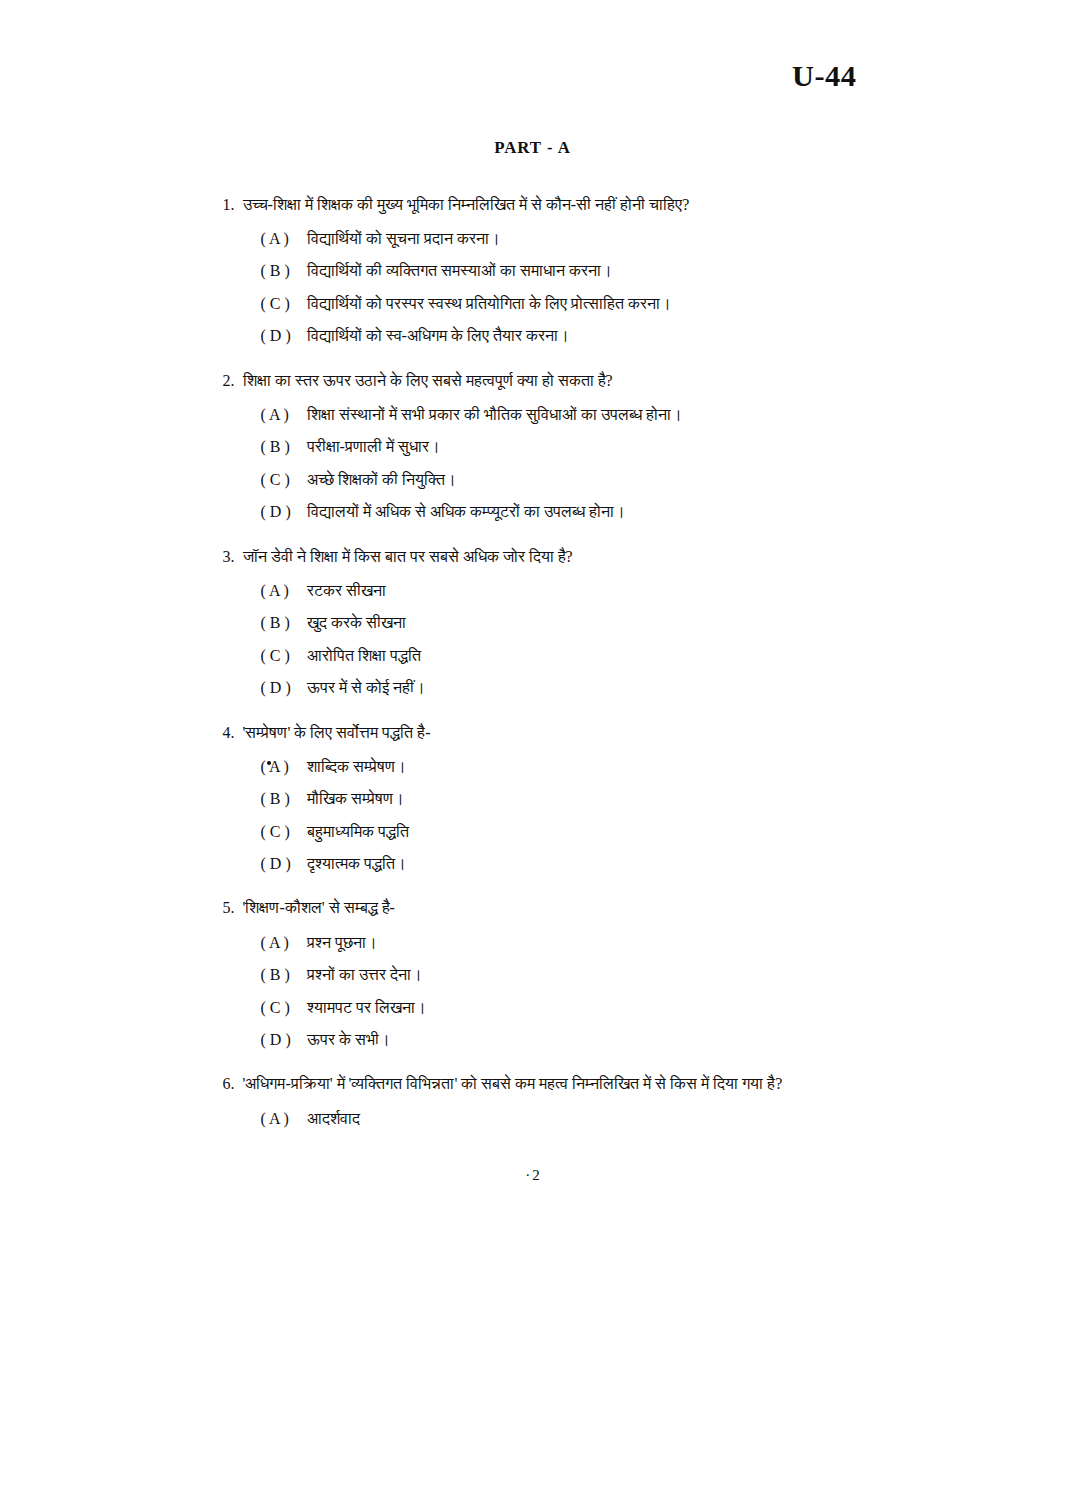U-44
PART - A
उच्च-शिक्षा में शिक्षक की मुख्य भूमिका निम्नलिखित में से कौन-सी नहीं होनी चाहिए?
( A ) विद्यार्थियों को सूचना प्रदान करना।
( B ) विद्यार्थियों की व्यक्तिगत समस्याओं का समाधान करना।
( C ) विद्यार्थियों को परस्पर स्वस्थ प्रतियोगिता के लिए प्रोत्साहित करना।
( D ) विद्यार्थियों को स्व-अधिगम के लिए तैयार करना।
शिक्षा का स्तर ऊपर उठाने के लिए सबसे महत्वपूर्ण क्या हो सकता है?
( A ) शिक्षा संस्थानों में सभी प्रकार की भौतिक सुविधाओं का उपलब्ध होना।
( B ) परीक्षा-प्रणाली में सुधार।
( C ) अच्छे शिक्षकों की नियुक्ति।
( D ) विद्यालयों में अधिक से अधिक कम्प्यूटरों का उपलब्ध होना।
जॉन डेवी ने शिक्षा में किस बात पर सबसे अधिक जोर दिया है?
( A ) रटकर सीखना
( B ) खुद करके सीखना
( C ) आरोपित शिक्षा पद्धति
( D ) ऊपर में से कोई नहीं।
'सम्प्रेषण' के लिए सर्वोत्तम पद्धति है-
( A ) शाब्दिक सम्प्रेषण।
( B ) मौखिक सम्प्रेषण।
( C ) बहुमाध्यमिक पद्धति
( D ) दृश्यात्मक पद्धति।
'शिक्षण-कौशल' से सम्बद्ध है-
( A ) प्रश्न पूछना।
( B ) प्रश्नों का उत्तर देना।
( C ) श्यामपट पर लिखना।
( D ) ऊपर के सभी।
'अधिगम-प्रक्रिया' में 'व्यक्तिगत विभिन्नता' को सबसे कम महत्व निम्नलिखित में से किस में दिया गया है?
( A ) आदर्शवाद
2